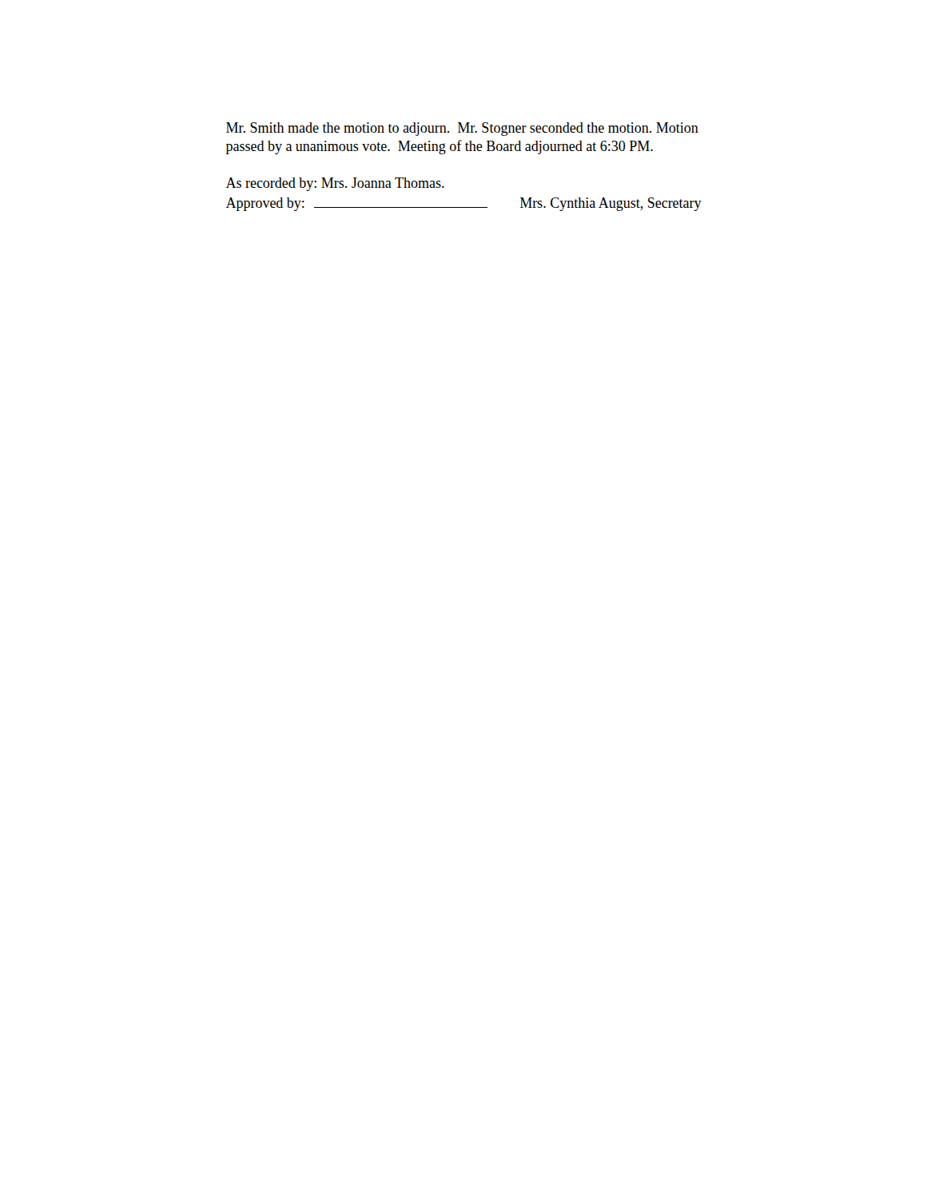Mr. Smith made the motion to adjourn. Mr. Stogner seconded the motion. Motion passed by a unanimous vote. Meeting of the Board adjourned at 6:30 PM.
As recorded by: Mrs. Joanna Thomas.
Approved by: Mrs. Cynthia August, Secretary